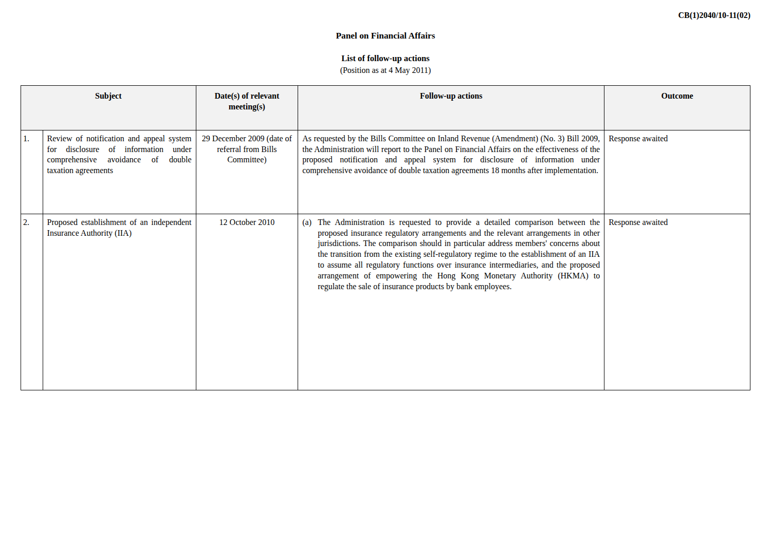CB(1)2040/10-11(02)
Panel on Financial Affairs
List of follow-up actions
(Position as at 4 May 2011)
| Subject | Date(s) of relevant meeting(s) | Follow-up actions | Outcome |
| --- | --- | --- | --- |
| 1. | Review of notification and appeal system for disclosure of information under comprehensive avoidance of double taxation agreements | 29 December 2009 (date of referral from Bills Committee) | As requested by the Bills Committee on Inland Revenue (Amendment) (No. 3) Bill 2009, the Administration will report to the Panel on Financial Affairs on the effectiveness of the proposed notification and appeal system for disclosure of information under comprehensive avoidance of double taxation agreements 18 months after implementation. | Response awaited |
| 2. | Proposed establishment of an independent Insurance Authority (IIA) | 12 October 2010 | (a) The Administration is requested to provide a detailed comparison between the proposed insurance regulatory arrangements and the relevant arrangements in other jurisdictions. The comparison should in particular address members' concerns about the transition from the existing self-regulatory regime to the establishment of an IIA to assume all regulatory functions over insurance intermediaries, and the proposed arrangement of empowering the Hong Kong Monetary Authority (HKMA) to regulate the sale of insurance products by bank employees. | Response awaited |